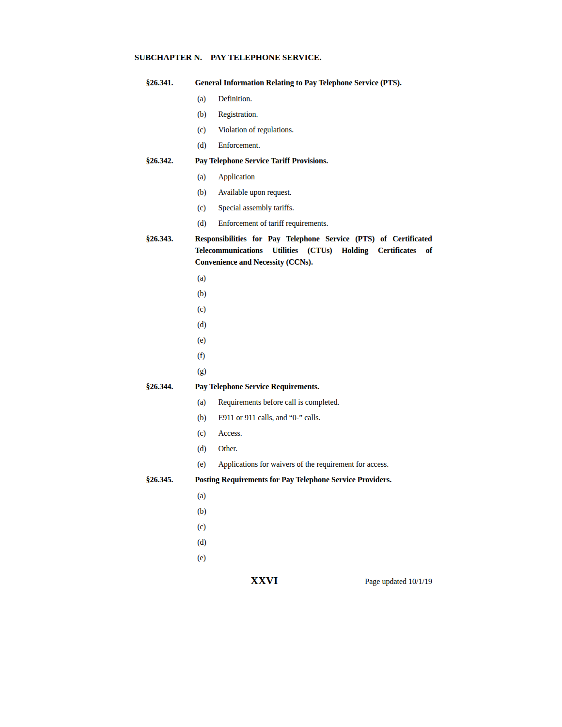SUBCHAPTER N. PAY TELEPHONE SERVICE.
§26.341.
General Information Relating to Pay Telephone Service (PTS).
(a)
Definition.
(b)
Registration.
(c)
Violation of regulations.
(d)
Enforcement.
§26.342.
Pay Telephone Service Tariff Provisions.
(a)
Application
(b)
Available upon request.
(c)
Special assembly tariffs.
(d)
Enforcement of tariff requirements.
§26.343.
Responsibilities for Pay Telephone Service (PTS) of Certificated Telecommunications Utilities (CTUs) Holding Certificates of Convenience and Necessity (CCNs).
(a)
(b)
(c)
(d)
(e)
(f)
(g)
§26.344.
Pay Telephone Service Requirements.
(a)
Requirements before call is completed.
(b)
E911 or 911 calls, and “0-” calls.
(c)
Access.
(d)
Other.
(e)
Applications for waivers of the requirement for access.
§26.345.
Posting Requirements for Pay Telephone Service Providers.
(a)
(b)
(c)
(d)
(e)
XXVI
Page updated 10/1/19